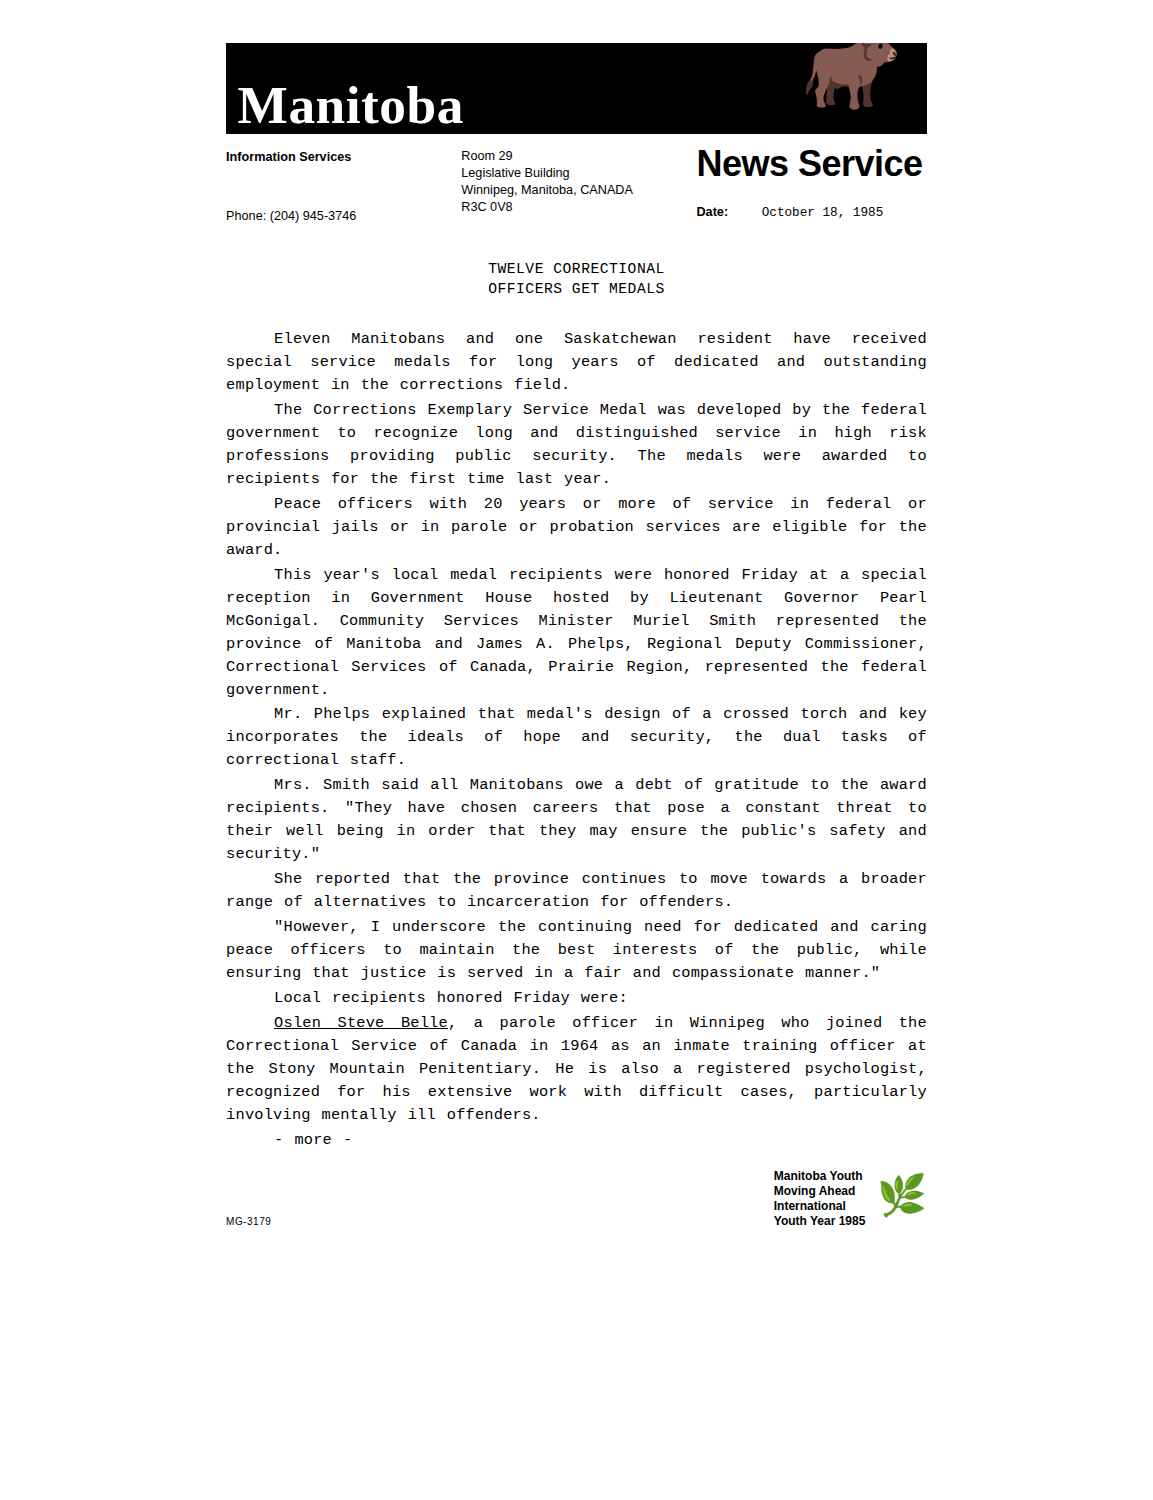Manitoba 🐂
Information Services
Phone: (204) 945-3746
Room 29
Legislative Building
Winnipeg, Manitoba, CANADA
R3C 0V8
News Service
Date: October 18, 1985
TWELVE CORRECTIONAL
OFFICERS GET MEDALS
Eleven Manitobans and one Saskatchewan resident have received special service medals for long years of dedicated and outstanding employment in the corrections field.
The Corrections Exemplary Service Medal was developed by the federal government to recognize long and distinguished service in high risk professions providing public security. The medals were awarded to recipients for the first time last year.
Peace officers with 20 years or more of service in federal or provincial jails or in parole or probation services are eligible for the award.
This year's local medal recipients were honored Friday at a special reception in Government House hosted by Lieutenant Governor Pearl McGonigal. Community Services Minister Muriel Smith represented the province of Manitoba and James A. Phelps, Regional Deputy Commissioner, Correctional Services of Canada, Prairie Region, represented the federal government.
Mr. Phelps explained that medal's design of a crossed torch and key incorporates the ideals of hope and security, the dual tasks of correctional staff.
Mrs. Smith said all Manitobans owe a debt of gratitude to the award recipients. "They have chosen careers that pose a constant threat to their well being in order that they may ensure the public's safety and security."
She reported that the province continues to move towards a broader range of alternatives to incarceration for offenders.
"However, I underscore the continuing need for dedicated and caring peace officers to maintain the best interests of the public, while ensuring that justice is served in a fair and compassionate manner."
Local recipients honored Friday were:
Oslen Steve Belle, a parole officer in Winnipeg who joined the Correctional Service of Canada in 1964 as an inmate training officer at the Stony Mountain Penitentiary. He is also a registered psychologist, recognized for his extensive work with difficult cases, particularly involving mentally ill offenders.
- more -
MG-3179
Manitoba Youth
Moving Ahead
International
Youth Year 1985
🌿